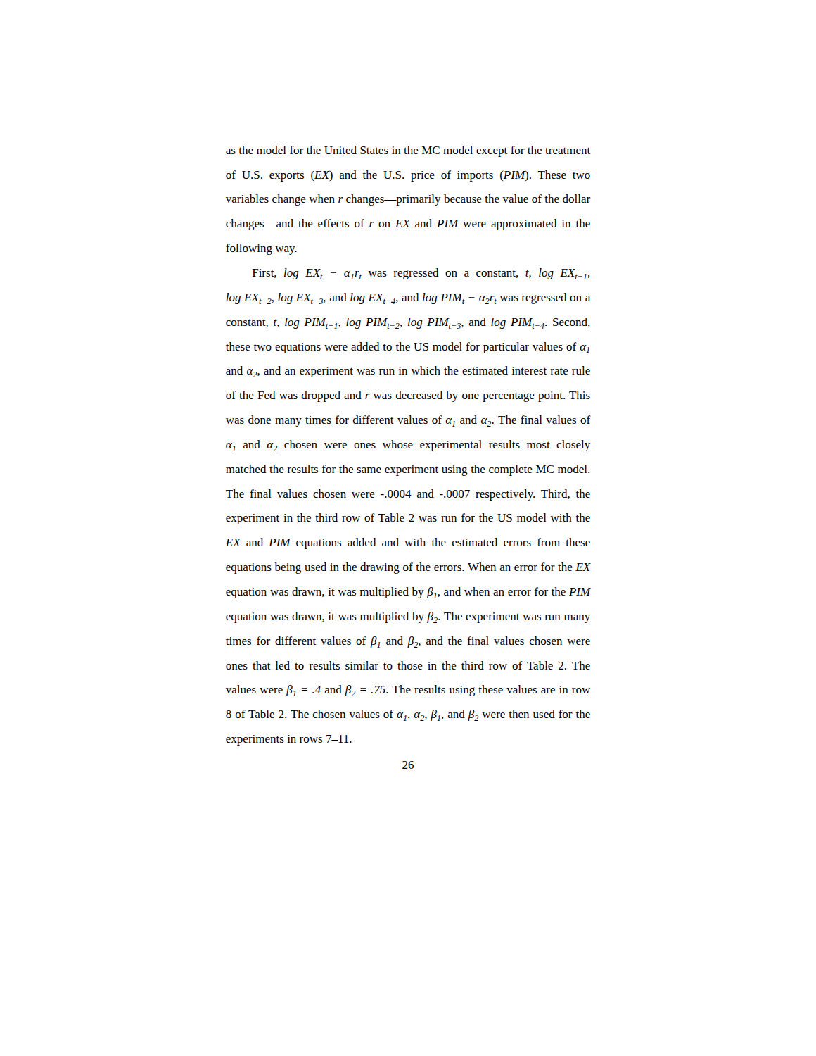as the model for the United States in the MC model except for the treatment of U.S. exports (EX) and the U.S. price of imports (PIM). These two variables change when r changes—primarily because the value of the dollar changes—and the effects of r on EX and PIM were approximated in the following way.
First, log EXt − α1rt was regressed on a constant, t, log EXt−1, log EXt−2, log EXt−3, and log EXt−4, and log PIMt − α2rt was regressed on a constant, t, log PIMt−1, log PIMt−2, log PIMt−3, and log PIMt−4. Second, these two equations were added to the US model for particular values of α1 and α2, and an experiment was run in which the estimated interest rate rule of the Fed was dropped and r was decreased by one percentage point. This was done many times for different values of α1 and α2. The final values of α1 and α2 chosen were ones whose experimental results most closely matched the results for the same experiment using the complete MC model. The final values chosen were -.0004 and -.0007 respectively. Third, the experiment in the third row of Table 2 was run for the US model with the EX and PIM equations added and with the estimated errors from these equations being used in the drawing of the errors. When an error for the EX equation was drawn, it was multiplied by β1, and when an error for the PIM equation was drawn, it was multiplied by β2. The experiment was run many times for different values of β1 and β2, and the final values chosen were ones that led to results similar to those in the third row of Table 2. The values were β1 = .4 and β2 = .75. The results using these values are in row 8 of Table 2. The chosen values of α1, α2, β1, and β2 were then used for the experiments in rows 7–11.
26